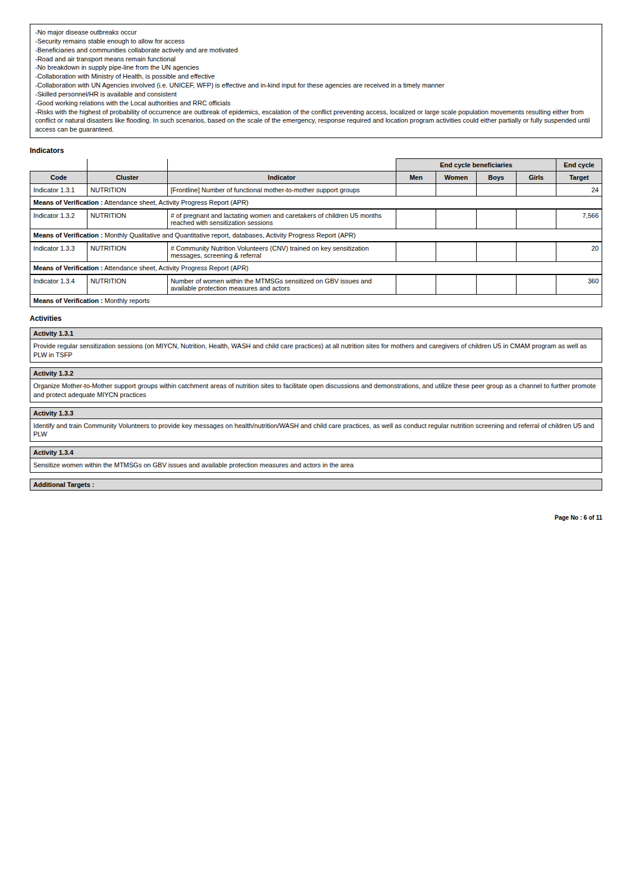-No major disease outbreaks occur
-Security remains stable enough to allow for access
-Beneficiaries and communities collaborate actively and are motivated
-Road and air transport means remain functional
-No breakdown in supply pipe-line from the UN agencies
-Collaboration with Ministry of Health, is possible and effective
-Collaboration with UN Agencies involved (i.e. UNICEF, WFP) is effective and in-kind input for these agencies are received in a timely manner
-Skilled personnel/HR is available and consistent
-Good working relations with the Local authorities and RRC officials
-Risks with the highest of probability of occurrence are outbreak of epidemics, escalation of the conflict preventing access, localized or large scale population movements resulting either from conflict or natural disasters like flooding. In such scenarios, based on the scale of the emergency, response required and location program activities could either partially or fully suspended until access can be guaranteed.
Indicators
| | | | End cycle beneficiaries | End cycle |
| --- | --- | --- | --- | --- |
| Code | Cluster | Indicator | Men | Women | Boys | Girls | Target |
| Indicator 1.3.1 | NUTRITION | [Frontline] Number of functional mother-to-mother support groups | | | | | 24 |
Means of Verification : Attendance sheet, Activity Progress Report (APR)
| Indicator 1.3.2 | NUTRITION | # of pregnant and lactating women and caretakers of children U5 months reached with sensitization sessions | | | | | 7,566 |
Means of Verification : Monthly Qualitative and Quantitative report, databases, Activity Progress Report (APR)
| Indicator 1.3.3 | NUTRITION | # Community Nutrition Volunteers (CNV) trained on key sensitization messages, screening & referral | | | | | 20 |
Means of Verification : Attendance sheet, Activity Progress Report (APR)
| Indicator 1.3.4 | NUTRITION | Number of women within the MTMSGs sensitized on GBV issues and available protection measures and actors | | | | | 360 |
Means of Verification : Monthly reports
Activities
Activity 1.3.1
Provide regular sensitization sessions (on MIYCN, Nutrition, Health, WASH and child care practices) at all nutrition sites for mothers and caregivers of children U5 in CMAM program as well as PLW in TSFP
Activity 1.3.2
Organize Mother-to-Mother support groups within catchment areas of nutrition sites to facilitate open discussions and demonstrations, and utilize these peer group as a channel to further promote and protect adequate MIYCN practices
Activity 1.3.3
Identify and train Community Volunteers to provide key messages on health/nutrition/WASH and child care practices, as well as conduct regular nutrition screening and referral of children U5 and PLW
Activity 1.3.4
Sensitize women within the MTMSGs on GBV issues and available protection measures and actors in the area
Additional Targets :
Page No : 6 of 11